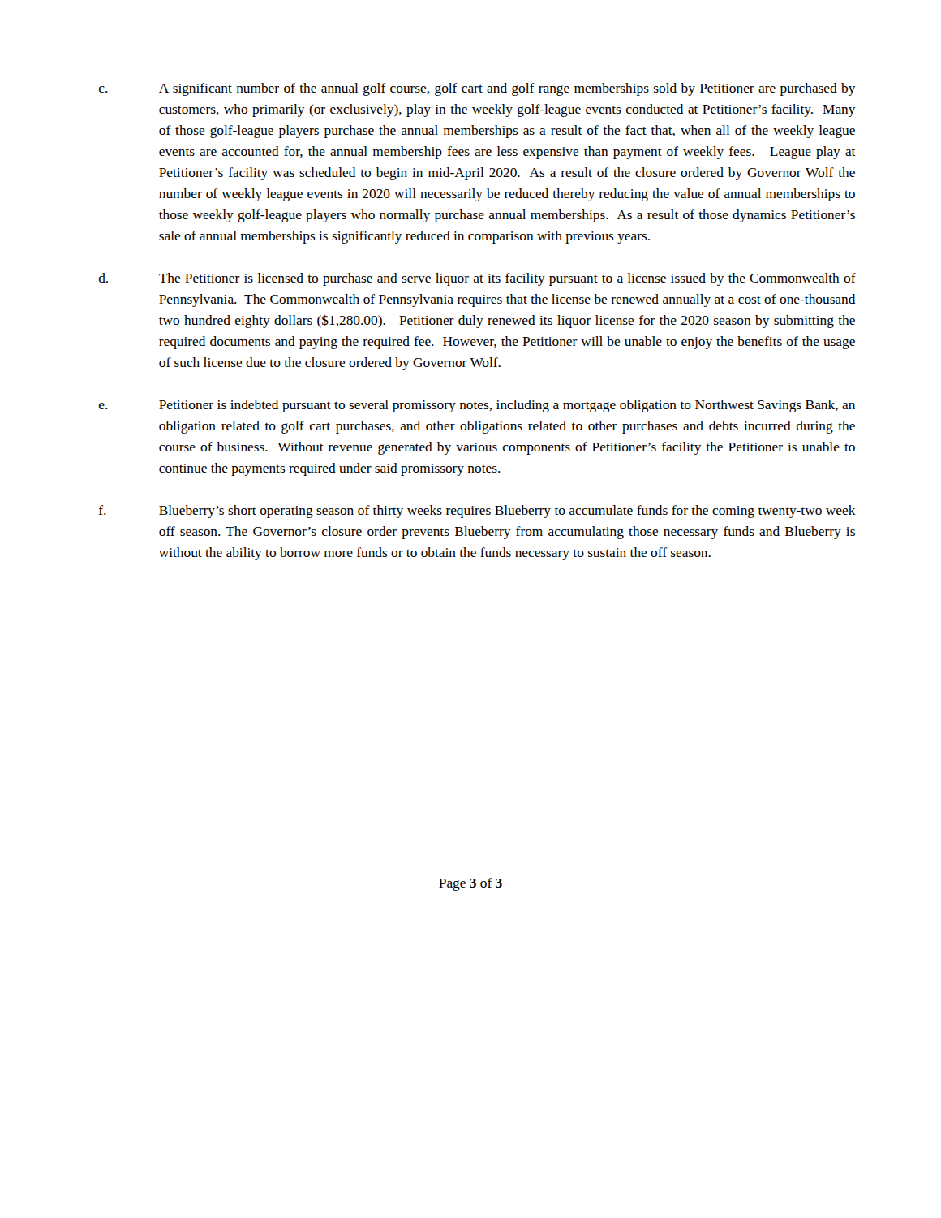c. A significant number of the annual golf course, golf cart and golf range memberships sold by Petitioner are purchased by customers, who primarily (or exclusively), play in the weekly golf-league events conducted at Petitioner’s facility. Many of those golf-league players purchase the annual memberships as a result of the fact that, when all of the weekly league events are accounted for, the annual membership fees are less expensive than payment of weekly fees. League play at Petitioner’s facility was scheduled to begin in mid-April 2020. As a result of the closure ordered by Governor Wolf the number of weekly league events in 2020 will necessarily be reduced thereby reducing the value of annual memberships to those weekly golf-league players who normally purchase annual memberships. As a result of those dynamics Petitioner’s sale of annual memberships is significantly reduced in comparison with previous years.
d. The Petitioner is licensed to purchase and serve liquor at its facility pursuant to a license issued by the Commonwealth of Pennsylvania. The Commonwealth of Pennsylvania requires that the license be renewed annually at a cost of one-thousand two hundred eighty dollars ($1,280.00). Petitioner duly renewed its liquor license for the 2020 season by submitting the required documents and paying the required fee. However, the Petitioner will be unable to enjoy the benefits of the usage of such license due to the closure ordered by Governor Wolf.
e. Petitioner is indebted pursuant to several promissory notes, including a mortgage obligation to Northwest Savings Bank, an obligation related to golf cart purchases, and other obligations related to other purchases and debts incurred during the course of business. Without revenue generated by various components of Petitioner’s facility the Petitioner is unable to continue the payments required under said promissory notes.
f. Blueberry’s short operating season of thirty weeks requires Blueberry to accumulate funds for the coming twenty-two week off season. The Governor’s closure order prevents Blueberry from accumulating those necessary funds and Blueberry is without the ability to borrow more funds or to obtain the funds necessary to sustain the off season.
Page 3 of 3